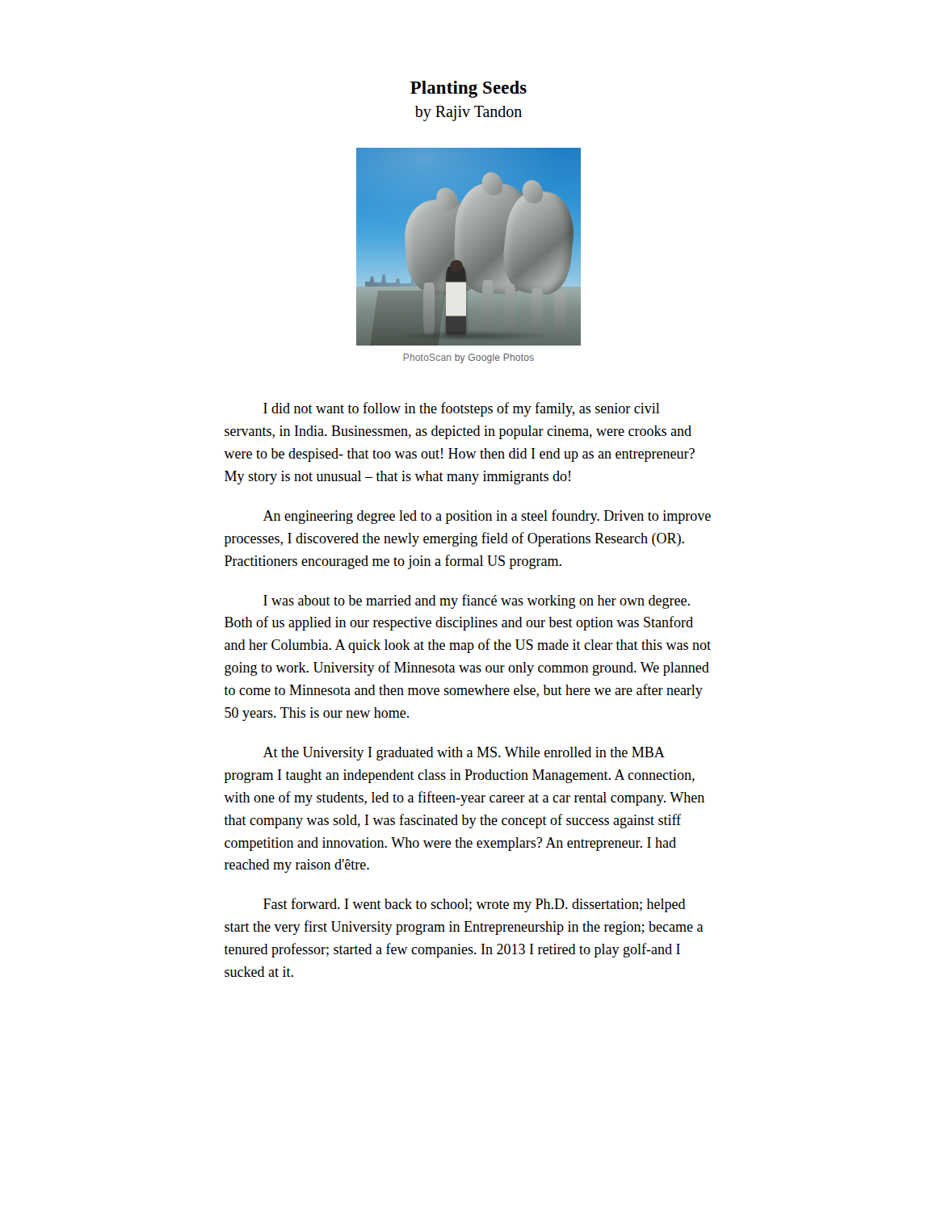Planting Seeds
by Rajiv Tandon
PhotoScan by Google Photos
I did not want to follow in the footsteps of my family, as senior civil servants, in India. Businessmen, as depicted in popular cinema, were crooks and were to be despised- that too was out! How then did I end up as an entrepreneur? My story is not unusual – that is what many immigrants do!
An engineering degree led to a position in a steel foundry. Driven to improve processes, I discovered the newly emerging field of Operations Research (OR). Practitioners encouraged me to join a formal US program.
I was about to be married and my fiancé was working on her own degree. Both of us applied in our respective disciplines and our best option was Stanford and her Columbia. A quick look at the map of the US made it clear that this was not going to work. University of Minnesota was our only common ground. We planned to come to Minnesota and then move somewhere else, but here we are after nearly 50 years. This is our new home.
At the University I graduated with a MS. While enrolled in the MBA program I taught an independent class in Production Management. A connection, with one of my students, led to a fifteen-year career at a car rental company. When that company was sold, I was fascinated by the concept of success against stiff competition and innovation. Who were the exemplars? An entrepreneur. I had reached my raison d'être.
Fast forward. I went back to school; wrote my Ph.D. dissertation; helped start the very first University program in Entrepreneurship in the region; became a tenured professor; started a few companies. In 2013 I retired to play golf-and I sucked at it.